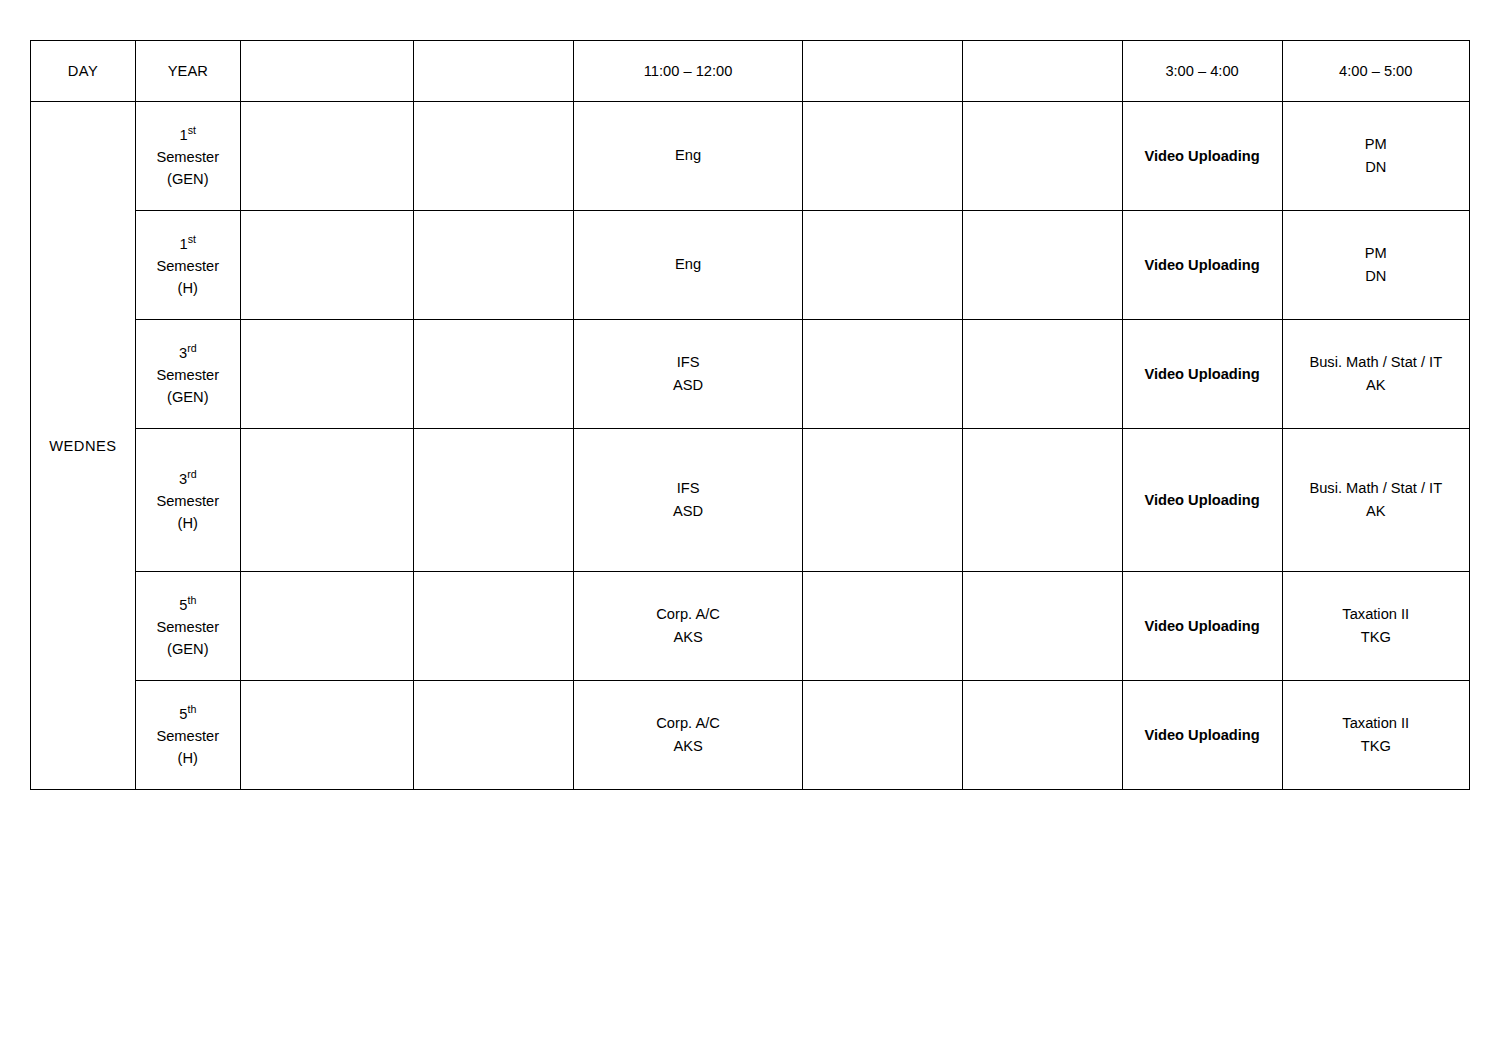| DAY | YEAR | | | 11:00 – 12:00 | | | 3:00 – 4:00 | 4:00 – 5:00 |
| --- | --- | --- | --- | --- | --- | --- | --- | --- |
| WEDNES | 1 st Semester (GEN) | | | Eng | | | Video Uploading | PM DN |
| 1 st Semester (H) | | | Eng | | | Video Uploading | PM DN |
| 3 rd Semester (GEN) | | | IFS ASD | | | Video Uploading | Busi. Math / Stat / IT AK |
| 3 rd Semester (H) | | | IFS ASD | | | Video Uploading | Busi. Math / Stat / IT AK |
| 5 th Semester (GEN) | | | Corp. A/C AKS | | | Video Uploading | Taxation II TKG |
| 5 th Semester (H) | | | Corp. A/C AKS | | | Video Uploading | Taxation II TKG |